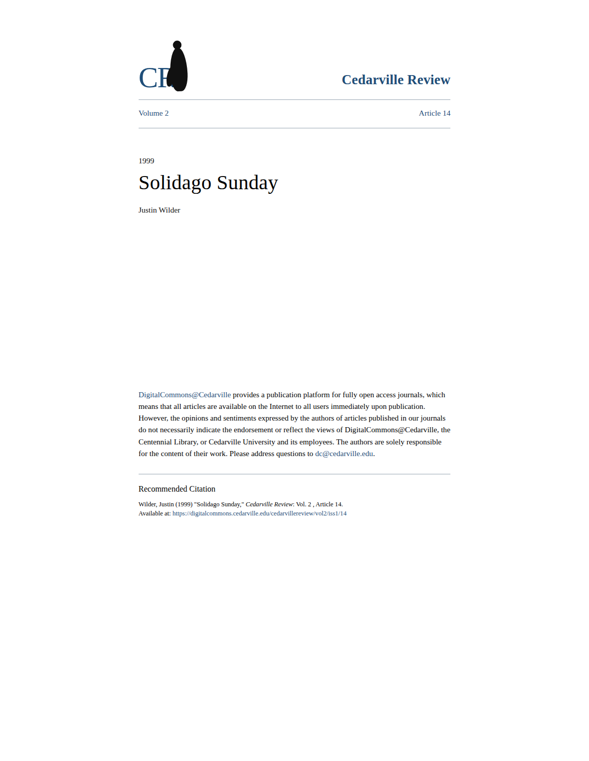CR
Cedarville Review
Volume 2
Article 14
1999
Solidago Sunday
Justin Wilder
DigitalCommons@Cedarville provides a publication platform for fully open access journals, which means that all articles are available on the Internet to all users immediately upon publication. However, the opinions and sentiments expressed by the authors of articles published in our journals do not necessarily indicate the endorsement or reflect the views of DigitalCommons@Cedarville, the Centennial Library, or Cedarville University and its employees. The authors are solely responsible for the content of their work. Please address questions to dc@cedarville.edu.
Recommended Citation
Wilder, Justin (1999) "Solidago Sunday," Cedarville Review: Vol. 2 , Article 14.
Available at: https://digitalcommons.cedarville.edu/cedarvillereview/vol2/iss1/14